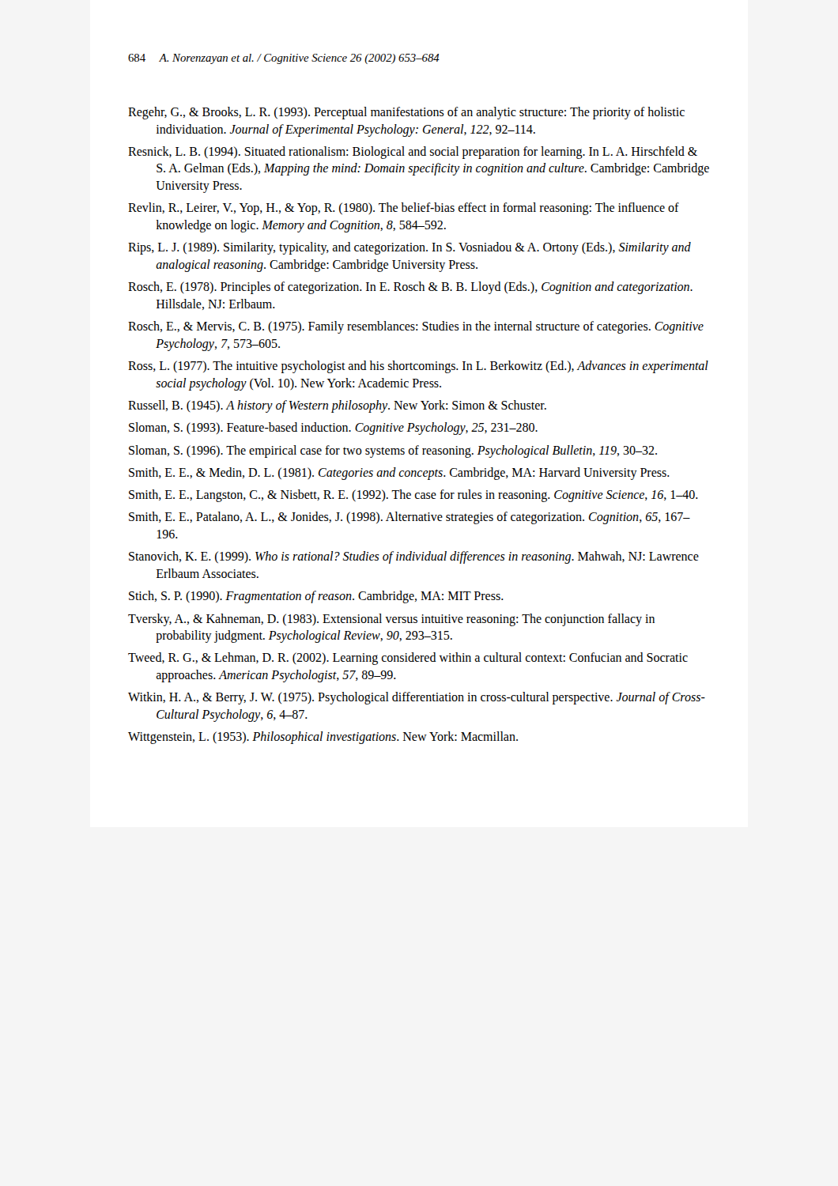684 A. Norenzayan et al. / Cognitive Science 26 (2002) 653–684
Regehr, G., & Brooks, L. R. (1993). Perceptual manifestations of an analytic structure: The priority of holistic individuation. Journal of Experimental Psychology: General, 122, 92–114.
Resnick, L. B. (1994). Situated rationalism: Biological and social preparation for learning. In L. A. Hirschfeld & S. A. Gelman (Eds.), Mapping the mind: Domain specificity in cognition and culture. Cambridge: Cambridge University Press.
Revlin, R., Leirer, V., Yop, H., & Yop, R. (1980). The belief-bias effect in formal reasoning: The influence of knowledge on logic. Memory and Cognition, 8, 584–592.
Rips, L. J. (1989). Similarity, typicality, and categorization. In S. Vosniadou & A. Ortony (Eds.), Similarity and analogical reasoning. Cambridge: Cambridge University Press.
Rosch, E. (1978). Principles of categorization. In E. Rosch & B. B. Lloyd (Eds.), Cognition and categorization. Hillsdale, NJ: Erlbaum.
Rosch, E., & Mervis, C. B. (1975). Family resemblances: Studies in the internal structure of categories. Cognitive Psychology, 7, 573–605.
Ross, L. (1977). The intuitive psychologist and his shortcomings. In L. Berkowitz (Ed.), Advances in experimental social psychology (Vol. 10). New York: Academic Press.
Russell, B. (1945). A history of Western philosophy. New York: Simon & Schuster.
Sloman, S. (1993). Feature-based induction. Cognitive Psychology, 25, 231–280.
Sloman, S. (1996). The empirical case for two systems of reasoning. Psychological Bulletin, 119, 30–32.
Smith, E. E., & Medin, D. L. (1981). Categories and concepts. Cambridge, MA: Harvard University Press.
Smith, E. E., Langston, C., & Nisbett, R. E. (1992). The case for rules in reasoning. Cognitive Science, 16, 1–40.
Smith, E. E., Patalano, A. L., & Jonides, J. (1998). Alternative strategies of categorization. Cognition, 65, 167–196.
Stanovich, K. E. (1999). Who is rational? Studies of individual differences in reasoning. Mahwah, NJ: Lawrence Erlbaum Associates.
Stich, S. P. (1990). Fragmentation of reason. Cambridge, MA: MIT Press.
Tversky, A., & Kahneman, D. (1983). Extensional versus intuitive reasoning: The conjunction fallacy in probability judgment. Psychological Review, 90, 293–315.
Tweed, R. G., & Lehman, D. R. (2002). Learning considered within a cultural context: Confucian and Socratic approaches. American Psychologist, 57, 89–99.
Witkin, H. A., & Berry, J. W. (1975). Psychological differentiation in cross-cultural perspective. Journal of Cross-Cultural Psychology, 6, 4–87.
Wittgenstein, L. (1953). Philosophical investigations. New York: Macmillan.